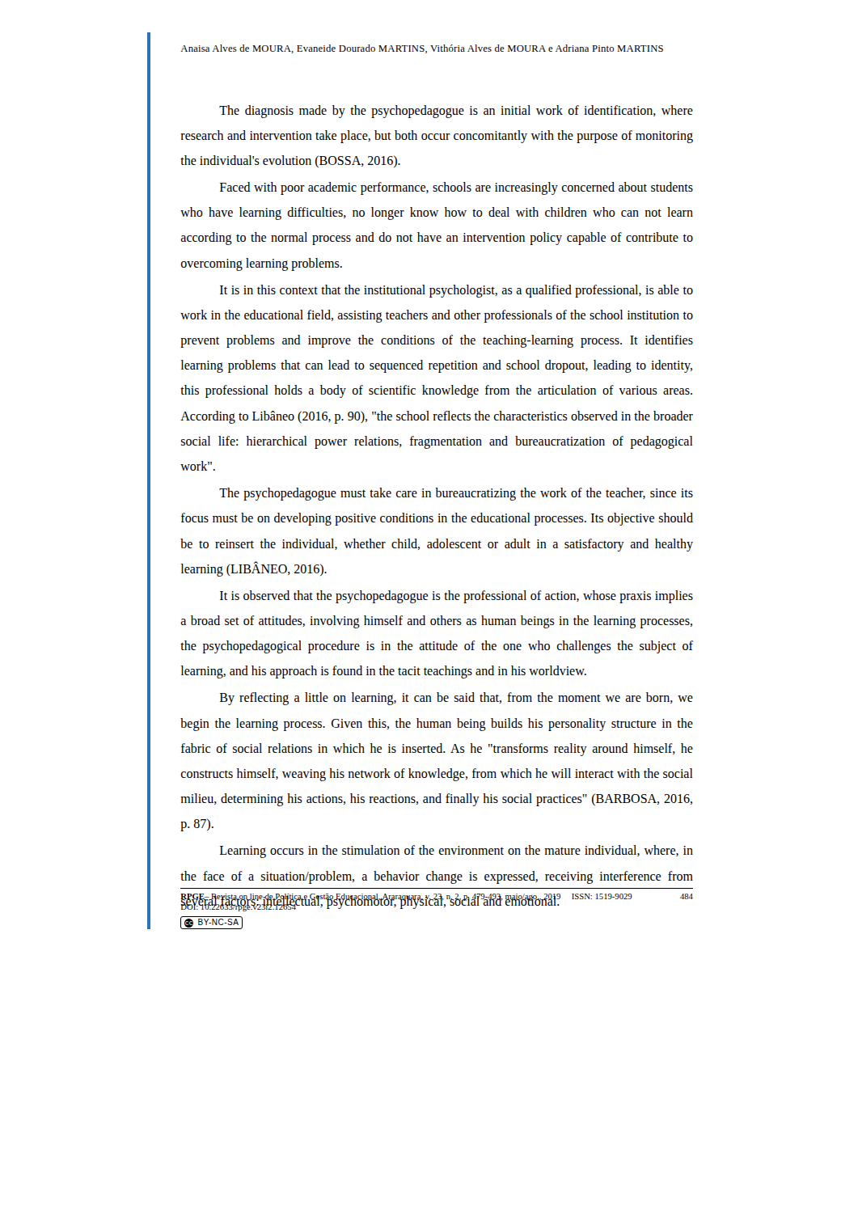Anaisa Alves de MOURA, Evaneide Dourado MARTINS, Vithória Alves de MOURA e Adriana Pinto MARTINS
The diagnosis made by the psychopedagogue is an initial work of identification, where research and intervention take place, but both occur concomitantly with the purpose of monitoring the individual's evolution (BOSSA, 2016).
Faced with poor academic performance, schools are increasingly concerned about students who have learning difficulties, no longer know how to deal with children who can not learn according to the normal process and do not have an intervention policy capable of contribute to overcoming learning problems.
It is in this context that the institutional psychologist, as a qualified professional, is able to work in the educational field, assisting teachers and other professionals of the school institution to prevent problems and improve the conditions of the teaching-learning process. It identifies learning problems that can lead to sequenced repetition and school dropout, leading to identity, this professional holds a body of scientific knowledge from the articulation of various areas. According to Libâneo (2016, p. 90), "the school reflects the characteristics observed in the broader social life: hierarchical power relations, fragmentation and bureaucratization of pedagogical work".
The psychopedagogue must take care in bureaucratizing the work of the teacher, since its focus must be on developing positive conditions in the educational processes. Its objective should be to reinsert the individual, whether child, adolescent or adult in a satisfactory and healthy learning (LIBÂNEO, 2016).
It is observed that the psychopedagogue is the professional of action, whose praxis implies a broad set of attitudes, involving himself and others as human beings in the learning processes, the psychopedagogical procedure is in the attitude of the one who challenges the subject of learning, and his approach is found in the tacit teachings and in his worldview.
By reflecting a little on learning, it can be said that, from the moment we are born, we begin the learning process. Given this, the human being builds his personality structure in the fabric of social relations in which he is inserted. As he "transforms reality around himself, he constructs himself, weaving his network of knowledge, from which he will interact with the social milieu, determining his actions, his reactions, and finally his social practices" (BARBOSA, 2016, p. 87).
Learning occurs in the stimulation of the environment on the mature individual, where, in the face of a situation/problem, a behavior change is expressed, receiving interference from several factors: intellectual, psychomotor, physical, social and emotional.
RPGE– Revista on line de Política e Gestão Educacional, Araraquara, v. 23, n. 2, p. 479-493, maio/ago., 2019 ISSN: 1519-9029
DOI: 10.22633/rpge.v23i2.12654
484
cc BY-NC-SA